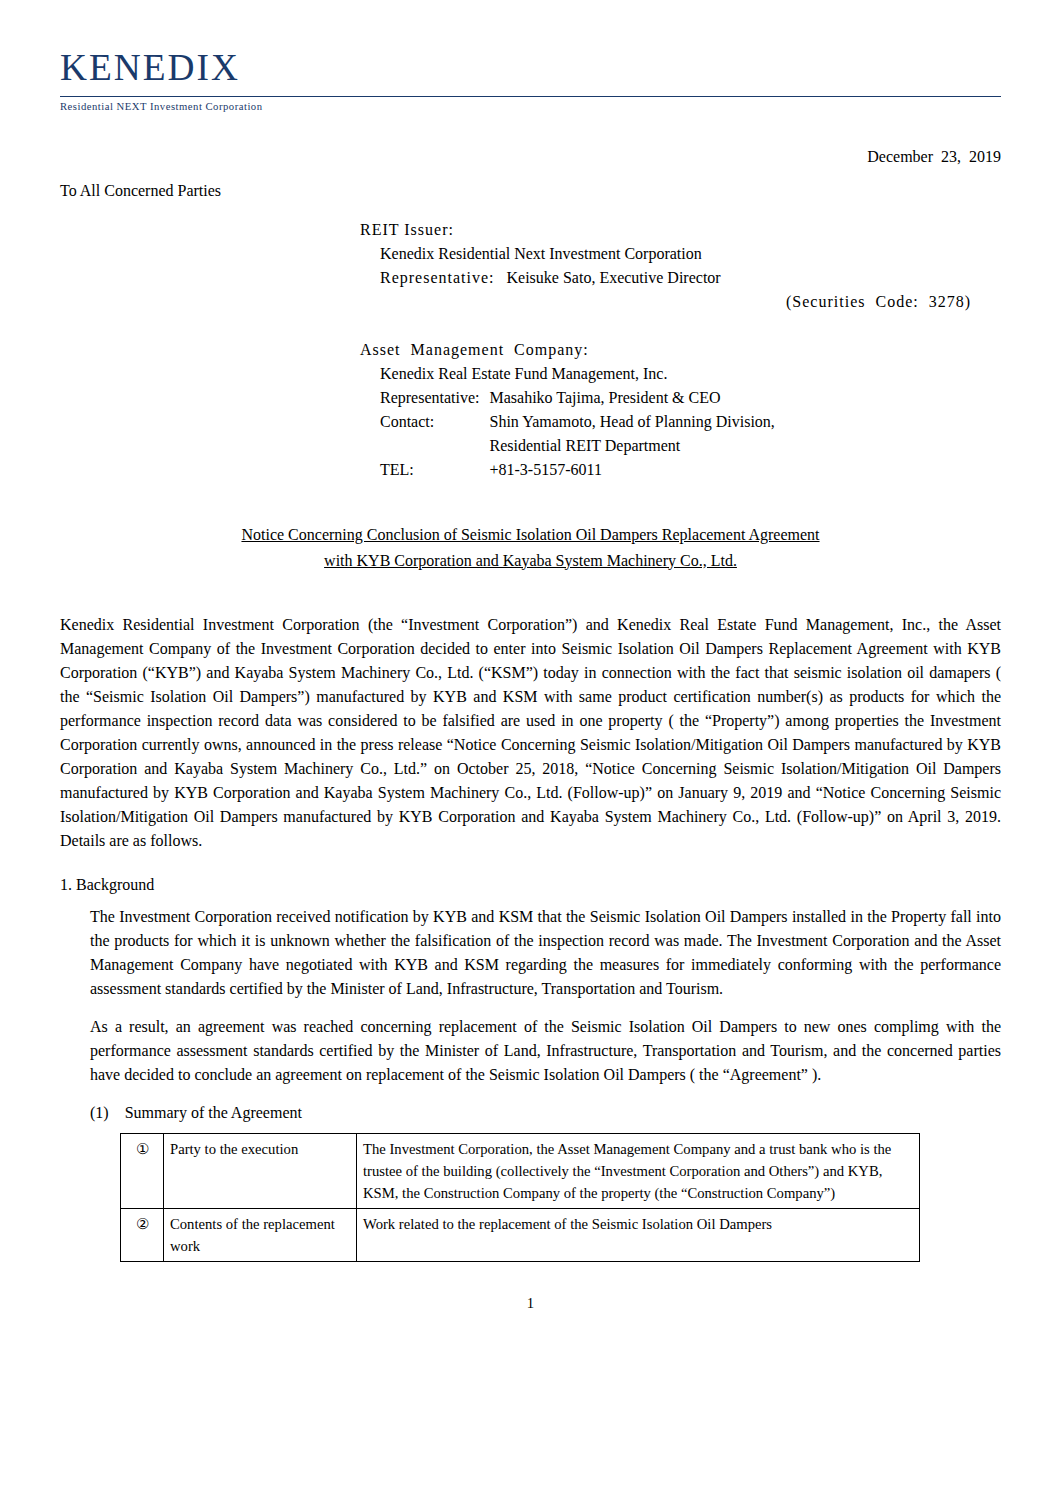KENEDIX
Residential NEXT Investment Corporation
December 23, 2019
To All Concerned Parties
REIT Issuer:
Kenedix Residential Next Investment Corporation
Representative: Keisuke Sato, Executive Director
(Securities Code: 3278)
Asset Management Company:
Kenedix Real Estate Fund Management, Inc.
| Representative: | Masahiko Tajima, President & CEO |
| Contact: | Shin Yamamoto, Head of Planning Division, Residential REIT Department |
| TEL: | +81-3-5157-6011 |
Notice Concerning Conclusion of Seismic Isolation Oil Dampers Replacement Agreement
with KYB Corporation and Kayaba System Machinery Co., Ltd.
Kenedix Residential Investment Corporation (the “Investment Corporation”) and Kenedix Real Estate Fund Management, Inc., the Asset Management Company of the Investment Corporation decided to enter into Seismic Isolation Oil Dampers Replacement Agreement with KYB Corporation (“KYB”) and Kayaba System Machinery Co., Ltd. (“KSM”) today in connection with the fact that seismic isolation oil damapers ( the “Seismic Isolation Oil Dampers”) manufactured by KYB and KSM with same product certification number(s) as products for which the performance inspection record data was considered to be falsified are used in one property ( the “Property”) among properties the Investment Corporation currently owns, announced in the press release “Notice Concerning Seismic Isolation/Mitigation Oil Dampers manufactured by KYB Corporation and Kayaba System Machinery Co., Ltd.” on October 25, 2018, “Notice Concerning Seismic Isolation/Mitigation Oil Dampers manufactured by KYB Corporation and Kayaba System Machinery Co., Ltd. (Follow-up)” on January 9, 2019 and “Notice Concerning Seismic Isolation/Mitigation Oil Dampers manufactured by KYB Corporation and Kayaba System Machinery Co., Ltd. (Follow-up)” on April 3, 2019. Details are as follows.
1. Background
The Investment Corporation received notification by KYB and KSM that the Seismic Isolation Oil Dampers installed in the Property fall into the products for which it is unknown whether the falsification of the inspection record was made. The Investment Corporation and the Asset Management Company have negotiated with KYB and KSM regarding the measures for immediately conforming with the performance assessment standards certified by the Minister of Land, Infrastructure, Transportation and Tourism.
As a result, an agreement was reached concerning replacement of the Seismic Isolation Oil Dampers to new ones complimg with the performance assessment standards certified by the Minister of Land, Infrastructure, Transportation and Tourism, and the concerned parties have decided to conclude an agreement on replacement of the Seismic Isolation Oil Dampers ( the “Agreement” ).
(1) Summary of the Agreement
| ① | Party to the execution | The Investment Corporation, the Asset Management Company and a trust bank who is the trustee of the building (collectively the “Investment Corporation and Others”) and KYB, KSM, the Construction Company of the property (the “Construction Company”) |
| ② | Contents of the replacement work | Work related to the replacement of the Seismic Isolation Oil Dampers |
1